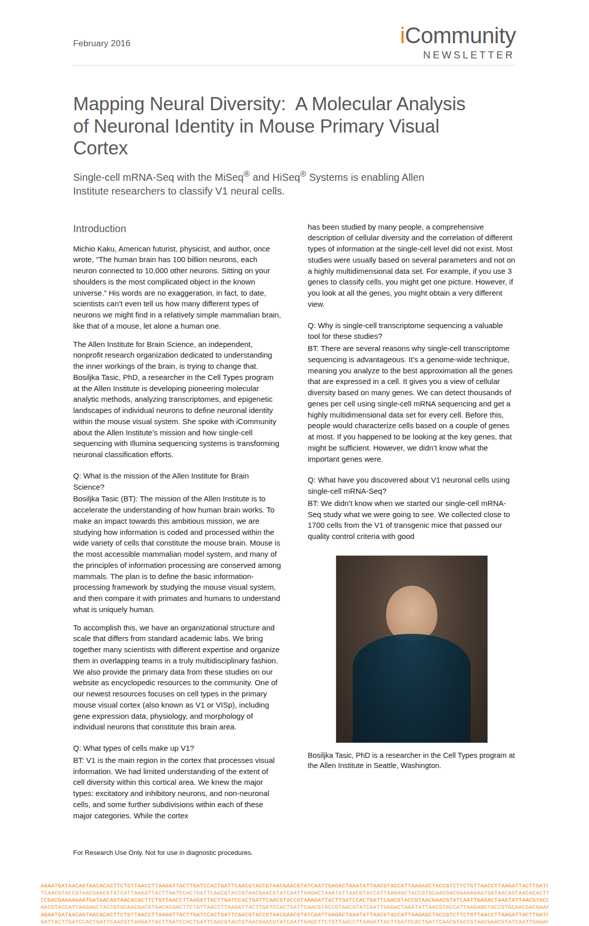February 2016
i Community
NEWSLETTER
Mapping Neural Diversity: A Molecular Analysis of Neuronal Identity in Mouse Primary Visual Cortex
Single-cell mRNA-Seq with the MiSeq® and HiSeq® Systems is enabling Allen Institute researchers to classify V1 neural cells.
Introduction
Michio Kaku, American futurist, physicist, and author, once wrote, “The human brain has 100 billion neurons, each neuron connected to 10,000 other neurons. Sitting on your shoulders is the most complicated object in the known universe.” His words are no exaggeration, in fact, to date, scientists can’t even tell us how many different types of neurons we might find in a relatively simple mammalian brain, like that of a mouse, let alone a human one.
The Allen Institute for Brain Science, an independent, nonprofit research organization dedicated to understanding the inner workings of the brain, is trying to change that. Bosiljka Tasic, PhD, a researcher in the Cell Types program at the Allen Institute is developing pioneering molecular analytic methods, analyzing transcriptomes, and epigenetic landscapes of individual neurons to define neuronal identity within the mouse visual system. She spoke with iCommunity about the Allen Institute’s mission and how single-cell sequencing with Illumina sequencing systems is transforming neuronal classification efforts.
Q: What is the mission of the Allen Institute for Brain Science?
Bosiljka Tasic (BT): The mission of the Allen Institute is to accelerate the understanding of how human brain works. To make an impact towards this ambitious mission, we are studying how information is coded and processed within the wide variety of cells that constitute the mouse brain. Mouse is the most accessible mammalian model system, and many of the principles of information processing are conserved among mammals. The plan is to define the basic information-processing framework by studying the mouse visual system, and then compare it with primates and humans to understand what is uniquely human.
To accomplish this, we have an organizational structure and scale that differs from standard academic labs. We bring together many scientists with different expertise and organize them in overlapping teams in a truly multidisciplinary fashion. We also provide the primary data from these studies on our website as encyclopedic resources to the community. One of our newest resources focuses on cell types in the primary mouse visual cortex (also known as V1 or VISp), including gene expression data, physiology, and morphology of individual neurons that constitute this brain area.
Q: What types of cells make up V1?
BT: V1 is the main region in the cortex that processes visual information. We had limited understanding of the extent of cell diversity within this cortical area. We knew the major types: excitatory and inhibitory neurons, and non-neuronal cells, and some further subdivisions within each of these major categories. While the cortex
has been studied by many people, a comprehensive description of cellular diversity and the correlation of different types of information at the single-cell level did not exist. Most studies were usually based on several parameters and not on a highly multidimensional data set. For example, if you use 3 genes to classify cells, you might get one picture. However, if you look at all the genes, you might obtain a very different view.
Q: Why is single-cell transcriptome sequencing a valuable tool for these studies?
BT: There are several reasons why single-cell transcriptome sequencing is advantageous. It’s a genome-wide technique, meaning you analyze to the best approximation all the genes that are expressed in a cell. It gives you a view of cellular diversity based on many genes. We can detect thousands of genes per cell using single-cell mRNA sequencing and get a highly multidimensional data set for every cell. Before this, people would characterize cells based on a couple of genes at most. If you happened to be looking at the key genes, that might be sufficient. However, we didn’t know what the important genes were.
Q: What have you discovered about V1 neuronal cells using single-cell mRNA-Seq?
BT: We didn’t know when we started our single-cell mRNA-Seq study what we were going to see. We collected close to 1700 cells from the V1 of transgenic mice that passed our quality control criteria with good
Bosiljka Tasic, PhD is a researcher in the Cell Types program at the Allen Institute in Seattle, Washington.
For Research Use Only. Not for use in diagnostic procedures.
AGAATGATAACAGTAACACACTTCTGTTAACCTTAAGATTACTTGATCCACTGATTCAACGTACCGTAACGAACGTATCAATTGAGACTAAATATTAACGTACCATTAAGAGCTACCGTCTTCTGTTAACCTTAAGATTACTTGATCCACTGATTCAACG
TCAACGTACCGTAACGAACGTATCATTAAGATTACTTGATCCACTGATTCAACGTACCGTAACGAACGTATCAATTGAGACTAAATATTAACGTACCATTAAGAGCTACCGTGCAACGACGAAAAGAATGATAACAGTAACACACTTCTGTTAACCTT
CCGACGAAAAGAATGATAACAGTAACACACTTCTGTTAACCTTAAGATTACTTGATCCACTGATTCAACGTACCGTAAAGATTACTTGATCCACTGATTCAACGTACCGTAACGAACGTATCAATTGAGACTAAATATTAACGTACCATTAAGAGCTACC
AACGTACCATTAAGAGCTACCGTGCAACGACGTAACACGACTTCTGTTAACCTTAAGATTACTTGATCCACTGATTCAACGTACCGTAACGTATCAATTGAGACTAAATATTAACGTACCATTAAGAGCTACCGTGCAACGACGAAAAGAATGATAAC
AGAATGATAACAGTAACACACTTCTGTTAACCTTAAGATTACTTGATCCACTGATTCAACGTACCGTAACGAACGTATCAATTGAGACTAAATATTAACGTACCATTAAGAGCTACCGTCTTCTGTTAACCTTAAGATTACTTGATCCACTGATTCAACG
GATTACTTGATCCACTGATTCAACGTTAAGATTACTTGATCCACTGATTCAACGTACCGTAACGAACGTATCAATTGAGCTTCTGTTAACCTTAAGATTACTTGATCCACTGATTCAACGTACCGTAACGAACGTATCAATTGAGACTAACGAACGAA
AGTTAACCTTAAGATTACTTGATCCACTGATTCAACGTACCATTAAGAGCTGTGTTAACCTTAAGATTACTTGATCCACTGATTCAACGTACCGTAACGAACGTATCAATTGAGACTAAATATTAACGTACCATTAAGAGCTACCGTGCAACGAAAAGC